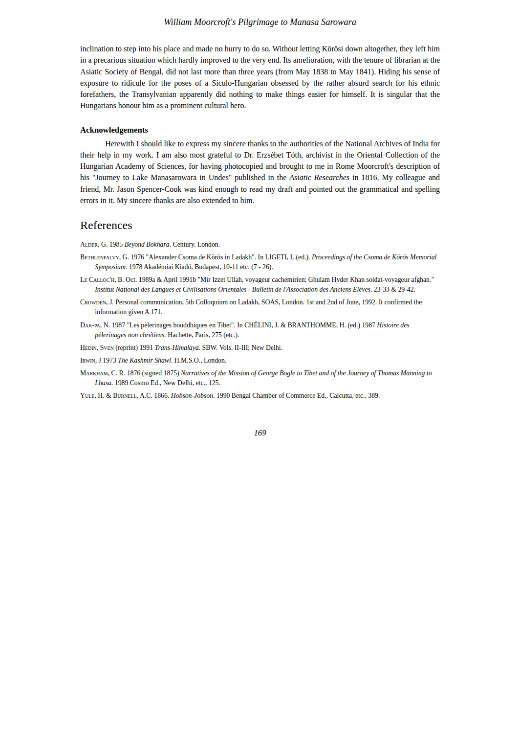William Moorcroft's Pilgrimage to Manasa Sarowara
inclination to step into his place and made no hurry to do so. Without letting Körösi down altogether, they left him in a precarious situation which hardly improved to the very end. Its amelioration, with the tenure of librarian at the Asiatic Society of Bengal, did not last more than three years (from May 1838 to May 1841). Hiding his sense of exposure to ridicule for the poses of a Siculo-Hungarian obsessed by the rather absurd search for his ethnic forefathers, the Transylvanian apparently did nothing to make things easier for himself. It is singular that the Hungarians honour him as a prominent cultural hero.
Acknowledgements
Herewith I should like to express my sincere thanks to the authorities of the National Archives of India for their help in my work. I am also most grateful to Dr. Erzsébet Tóth, archivist in the Oriental Collection of the Hungarian Academy of Sciences, for having photocopied and brought to me in Rome Moorcroft's description of his "Journey to Lake Manasarowara in Undes" published in the Asiatic Researches in 1816. My colleague and friend, Mr. Jason Spencer-Cook was kind enough to read my draft and pointed out the grammatical and spelling errors in it. My sincere thanks are also extended to him.
References
Alder, G. 1985 Beyond Bokhara. Century, London.
Bethlenfalvy, G. 1976 "Alexander Csoma de Körös in Ladakh". In LIGETI, L.(ed.). Proceedings of the Csoma de Körös Memorial Symposium. 1978 Akadémiai Kiadó, Budapest, 10-11 etc. (7 - 26).
Le Calloc'h, B. Oct. 1989a & April 1991b "Mir Izzet Ullah, voyageur cachemirien; Ghulam Hyder Khan soldat-voyageur afghan." Institut National des Langues et Civilisations Orientales - Bulletin de l'Association des Anciens Elèves, 23-33 & 29-42.
Crowden, J. Personal communication, 5th Colloquium on Ladakh, SOAS, London. 1st and 2nd of June, 1992. It confirmed the information given A 171.
Dak-pa, N. 1987 "Les pèlerinages bouddhiques en Tibet". In CHÉLINI, J. & BRANTHOMME, H. (ed.) 1987 Histoire des pèlerinages non chrétiens. Hachette, Paris, 275 (etc.).
Hedin, Sven (reprint) 1991 Trans-Himalaya. SBW. Vols. II-III; New Delhi.
Irwin, J 1973 The Kashmir Shawl. H.M.S.O., London.
Markham, C. R. 1876 (signed 1875) Narratives of the Mission of George Bogle to Tibet and of the Journey of Thomas Manning to Lhasa. 1989 Cosmo Ed., New Delhi, etc., 125.
Yule, H. & Burnell, A.C. 1866. Hobson-Jobson. 1990 Bengal Chamber of Commerce Ed., Calcutta, etc., 389.
169